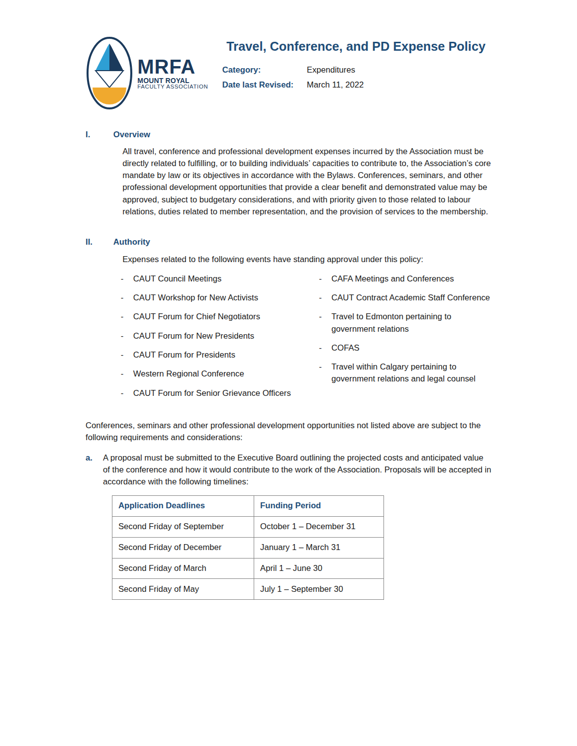MRFA MOUNT ROYAL FACULTY ASSOCIATION
Travel, Conference, and PD Expense Policy
Category:
Expenditures
Date last Revised:
March 11, 2022
I.
Overview
All travel, conference and professional development expenses incurred by the Association must be directly related to fulfilling, or to building individuals’ capacities to contribute to, the Association’s core mandate by law or its objectives in accordance with the Bylaws. Conferences, seminars, and other professional development opportunities that provide a clear benefit and demonstrated value may be approved, subject to budgetary considerations, and with priority given to those related to labour relations, duties related to member representation, and the provision of services to the membership.
II.
Authority
Expenses related to the following events have standing approval under this policy:
CAUT Council Meetings
CAUT Workshop for New Activists
CAUT Forum for Chief Negotiators
CAUT Forum for New Presidents
CAUT Forum for Presidents
Western Regional Conference
CAUT Forum for Senior Grievance Officers
CAFA Meetings and Conferences
CAUT Contract Academic Staff Conference
Travel to Edmonton pertaining to government relations
COFAS
Travel within Calgary pertaining to government relations and legal counsel
Conferences, seminars and other professional development opportunities not listed above are subject to the following requirements and considerations:
A proposal must be submitted to the Executive Board outlining the projected costs and anticipated value of the conference and how it would contribute to the work of the Association. Proposals will be accepted in accordance with the following timelines:
| Application Deadlines | Funding Period |
| --- | --- |
| Second Friday of September | October 1 – December 31 |
| Second Friday of December | January 1 – March 31 |
| Second Friday of March | April 1 – June 30 |
| Second Friday of May | July 1 – September 30 |